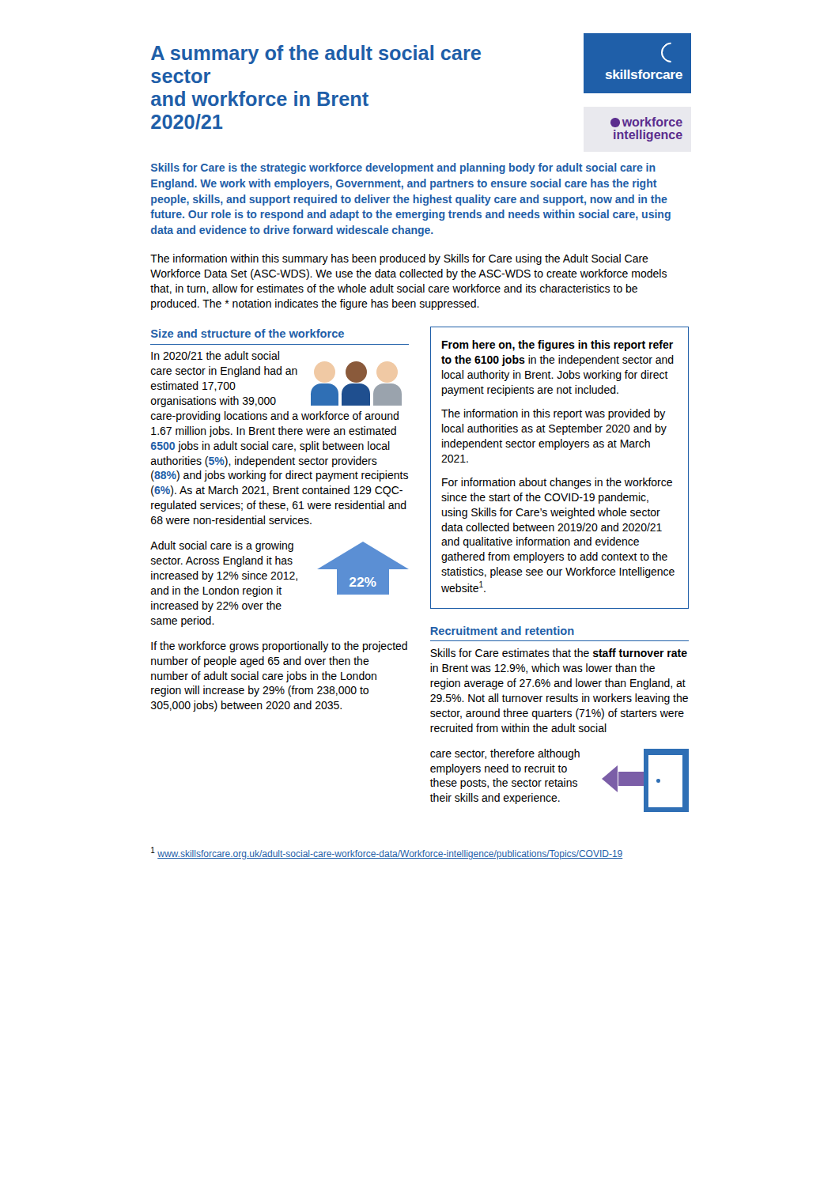skillsforcare
workforce
intelligence
A summary of the adult social care sector
and workforce in Brent
2020/21
Skills for Care is the strategic workforce development and planning body for adult social care in England. We work with employers, Government, and partners to ensure social care has the right people, skills, and support required to deliver the highest quality care and support, now and in the future. Our role is to respond and adapt to the emerging trends and needs within social care, using data and evidence to drive forward widescale change.
The information within this summary has been produced by Skills for Care using the Adult Social Care Workforce Data Set (ASC-WDS). We use the data collected by the ASC-WDS to create workforce models that, in turn, allow for estimates of the whole adult social care workforce and its characteristics to be produced. The * notation indicates the figure has been suppressed.
Size and structure of the workforce
In 2020/21 the adult social care sector in England had an estimated 17,700 organisations with 39,000 care-providing locations and a workforce of around 1.67 million jobs. In Brent there were an estimated 6500 jobs in adult social care, split between local authorities (5%), independent sector providers (88%) and jobs working for direct payment recipients (6%). As at March 2021, Brent contained 129 CQC-regulated services; of these, 61 were residential and 68 were non-residential services.
22%
Adult social care is a growing sector. Across England it has increased by 12% since 2012, and in the London region it increased by 22% over the same period.
If the workforce grows proportionally to the projected number of people aged 65 and over then the number of adult social care jobs in the London region will increase by 29% (from 238,000 to 305,000 jobs) between 2020 and 2035.
From here on, the figures in this report refer to the 6100 jobs in the independent sector and local authority in Brent. Jobs working for direct payment recipients are not included.
The information in this report was provided by local authorities as at September 2020 and by independent sector employers as at March 2021.
For information about changes in the workforce since the start of the COVID-19 pandemic, using Skills for Care’s weighted whole sector data collected between 2019/20 and 2020/21 and qualitative information and evidence gathered from employers to add context to the statistics, please see our Workforce Intelligence website1.
Recruitment and retention
Skills for Care estimates that the staff turnover rate in Brent was 12.9%, which was lower than the region average of 27.6% and lower than England, at 29.5%. Not all turnover results in workers leaving the sector, around three quarters (71%) of starters were recruited from within the adult social
care sector, therefore although employers need to recruit to these posts, the sector retains their skills and experience.
1 www.skillsforcare.org.uk/adult-social-care-workforce-data/Workforce-intelligence/publications/Topics/COVID-19